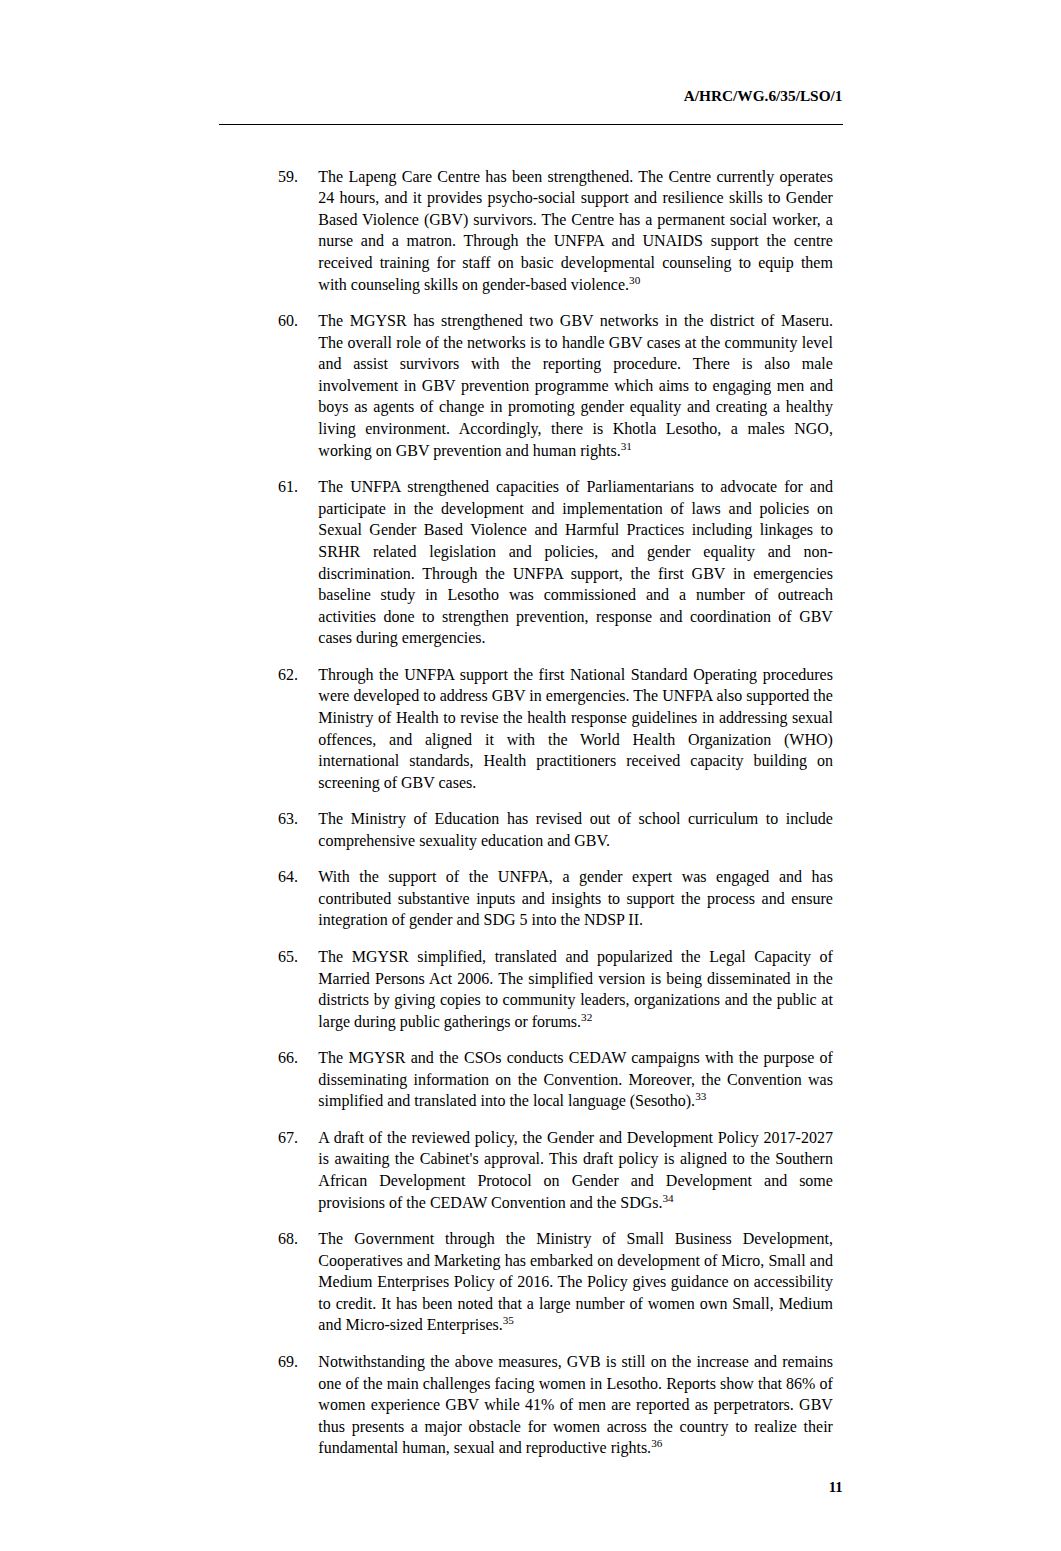A/HRC/WG.6/35/LSO/1
59. The Lapeng Care Centre has been strengthened. The Centre currently operates 24 hours, and it provides psycho-social support and resilience skills to Gender Based Violence (GBV) survivors. The Centre has a permanent social worker, a nurse and a matron. Through the UNFPA and UNAIDS support the centre received training for staff on basic developmental counseling to equip them with counseling skills on gender-based violence.30
60. The MGYSR has strengthened two GBV networks in the district of Maseru. The overall role of the networks is to handle GBV cases at the community level and assist survivors with the reporting procedure. There is also male involvement in GBV prevention programme which aims to engaging men and boys as agents of change in promoting gender equality and creating a healthy living environment. Accordingly, there is Khotla Lesotho, a males NGO, working on GBV prevention and human rights.31
61. The UNFPA strengthened capacities of Parliamentarians to advocate for and participate in the development and implementation of laws and policies on Sexual Gender Based Violence and Harmful Practices including linkages to SRHR related legislation and policies, and gender equality and non-discrimination. Through the UNFPA support, the first GBV in emergencies baseline study in Lesotho was commissioned and a number of outreach activities done to strengthen prevention, response and coordination of GBV cases during emergencies.
62. Through the UNFPA support the first National Standard Operating procedures were developed to address GBV in emergencies. The UNFPA also supported the Ministry of Health to revise the health response guidelines in addressing sexual offences, and aligned it with the World Health Organization (WHO) international standards, Health practitioners received capacity building on screening of GBV cases.
63. The Ministry of Education has revised out of school curriculum to include comprehensive sexuality education and GBV.
64. With the support of the UNFPA, a gender expert was engaged and has contributed substantive inputs and insights to support the process and ensure integration of gender and SDG 5 into the NDSP II.
65. The MGYSR simplified, translated and popularized the Legal Capacity of Married Persons Act 2006. The simplified version is being disseminated in the districts by giving copies to community leaders, organizations and the public at large during public gatherings or forums.32
66. The MGYSR and the CSOs conducts CEDAW campaigns with the purpose of disseminating information on the Convention. Moreover, the Convention was simplified and translated into the local language (Sesotho).33
67. A draft of the reviewed policy, the Gender and Development Policy 2017-2027 is awaiting the Cabinet's approval. This draft policy is aligned to the Southern African Development Protocol on Gender and Development and some provisions of the CEDAW Convention and the SDGs.34
68. The Government through the Ministry of Small Business Development, Cooperatives and Marketing has embarked on development of Micro, Small and Medium Enterprises Policy of 2016. The Policy gives guidance on accessibility to credit. It has been noted that a large number of women own Small, Medium and Micro-sized Enterprises.35
69. Notwithstanding the above measures, GVB is still on the increase and remains one of the main challenges facing women in Lesotho. Reports show that 86% of women experience GBV while 41% of men are reported as perpetrators. GBV thus presents a major obstacle for women across the country to realize their fundamental human, sexual and reproductive rights.36
11